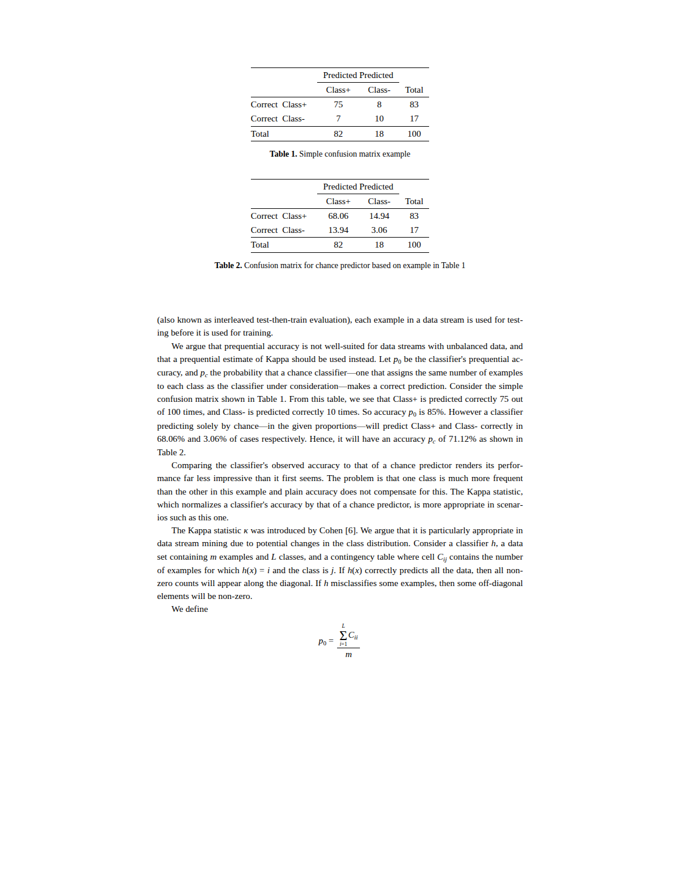| | Predicted Predicted | |
| | Class+ | Class- | Total |
| Correct Class+ | 75 | 8 | 83 |
| Correct Class- | 7 | 10 | 17 |
| Total | 82 | 18 | 100 |
Table 1. Simple confusion matrix example
| | Predicted Predicted | |
| | Class+ | Class- | Total |
| Correct Class+ | 68.06 | 14.94 | 83 |
| Correct Class- | 13.94 | 3.06 | 17 |
| Total | 82 | 18 | 100 |
Table 2. Confusion matrix for chance predictor based on example in Table 1
(also known as interleaved test-then-train evaluation), each example in a data stream is used for testing before it is used for training.
We argue that prequential accuracy is not well-suited for data streams with unbalanced data, and that a prequential estimate of Kappa should be used instead. Let p0 be the classifier's prequential accuracy, and pc the probability that a chance classifier—one that assigns the same number of examples to each class as the classifier under consideration—makes a correct prediction. Consider the simple confusion matrix shown in Table 1. From this table, we see that Class+ is predicted correctly 75 out of 100 times, and Class- is predicted correctly 10 times. So accuracy p0 is 85%. However a classifier predicting solely by chance—in the given proportions—will predict Class+ and Class- correctly in 68.06% and 3.06% of cases respectively. Hence, it will have an accuracy pc of 71.12% as shown in Table 2.
Comparing the classifier's observed accuracy to that of a chance predictor renders its performance far less impressive than it first seems. The problem is that one class is much more frequent than the other in this example and plain accuracy does not compensate for this. The Kappa statistic, which normalizes a classifier's accuracy by that of a chance predictor, is more appropriate in scenarios such as this one.
The Kappa statistic κ was introduced by Cohen [6]. We argue that it is particularly appropriate in data stream mining due to potential changes in the class distribution. Consider a classifier h, a data set containing m examples and L classes, and a contingency table where cell Cij contains the number of examples for which h(x) = i and the class is j. If h(x) correctly predicts all the data, then all non-zero counts will appear along the diagonal. If h misclassifies some examples, then some off-diagonal elements will be non-zero.
We define
p0 = L Σ i=1 Cii m